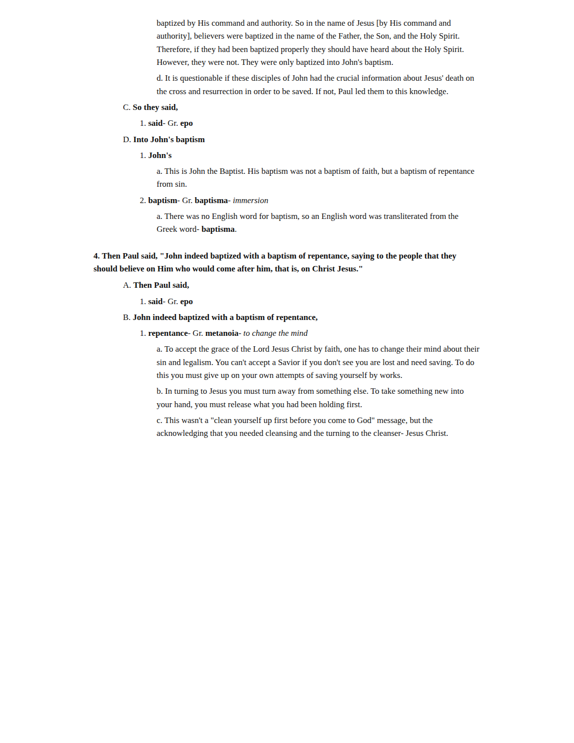baptized by His command and authority. So in the name of Jesus [by His command and authority], believers were baptized in the name of the Father, the Son, and the Holy Spirit. Therefore, if they had been baptized properly they should have heard about the Holy Spirit. However, they were not. They were only baptized into John's baptism.
d. It is questionable if these disciples of John had the crucial information about Jesus' death on the cross and resurrection in order to be saved. If not, Paul led them to this knowledge.
C. So they said,
1. said- Gr. epo
D. Into John's baptism
1. John's
a. This is John the Baptist. His baptism was not a baptism of faith, but a baptism of repentance from sin.
2. baptism- Gr. baptisma- immersion
a. There was no English word for baptism, so an English word was transliterated from the Greek word- baptisma.
4. Then Paul said, "John indeed baptized with a baptism of repentance, saying to the people that they should believe on Him who would come after him, that is, on Christ Jesus."
A. Then Paul said,
1. said- Gr. epo
B. John indeed baptized with a baptism of repentance,
1. repentance- Gr. metanoia- to change the mind
a. To accept the grace of the Lord Jesus Christ by faith, one has to change their mind about their sin and legalism. You can't accept a Savior if you don't see you are lost and need saving. To do this you must give up on your own attempts of saving yourself by works.
b. In turning to Jesus you must turn away from something else. To take something new into your hand, you must release what you had been holding first.
c. This wasn't a "clean yourself up first before you come to God" message, but the acknowledging that you needed cleansing and the turning to the cleanser- Jesus Christ.